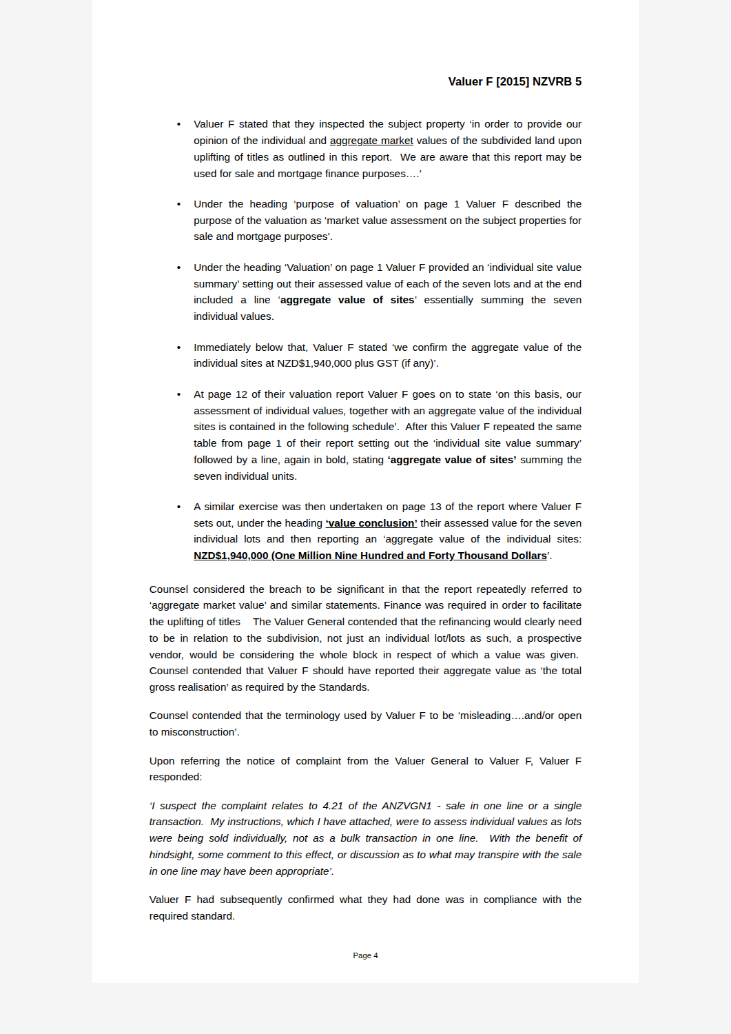Valuer F [2015] NZVRB 5
Valuer F stated that they inspected the subject property ‘in order to provide our opinion of the individual and aggregate market values of the subdivided land upon uplifting of titles as outlined in this report. We are aware that this report may be used for sale and mortgage finance purposes….’
Under the heading ‘purpose of valuation’ on page 1 Valuer F described the purpose of the valuation as ‘market value assessment on the subject properties for sale and mortgage purposes’.
Under the heading ‘Valuation’ on page 1 Valuer F provided an ‘individual site value summary’ setting out their assessed value of each of the seven lots and at the end included a line ‘aggregate value of sites’ essentially summing the seven individual values.
Immediately below that, Valuer F stated ‘we confirm the aggregate value of the individual sites at NZD$1,940,000 plus GST (if any)’.
At page 12 of their valuation report Valuer F goes on to state ‘on this basis, our assessment of individual values, together with an aggregate value of the individual sites is contained in the following schedule’. After this Valuer F repeated the same table from page 1 of their report setting out the ‘individual site value summary’ followed by a line, again in bold, stating ‘aggregate value of sites’ summing the seven individual units.
A similar exercise was then undertaken on page 13 of the report where Valuer F sets out, under the heading ‘value conclusion’ their assessed value for the seven individual lots and then reporting an ‘aggregate value of the individual sites: NZD$1,940,000 (One Million Nine Hundred and Forty Thousand Dollars’.
Counsel considered the breach to be significant in that the report repeatedly referred to ‘aggregate market value’ and similar statements. Finance was required in order to facilitate the uplifting of titles The Valuer General contended that the refinancing would clearly need to be in relation to the subdivision, not just an individual lot/lots as such, a prospective vendor, would be considering the whole block in respect of which a value was given. Counsel contended that Valuer F should have reported their aggregate value as ‘the total gross realisation’ as required by the Standards.
Counsel contended that the terminology used by Valuer F to be ‘misleading….and/or open to misconstruction’.
Upon referring the notice of complaint from the Valuer General to Valuer F, Valuer F responded:
‘I suspect the complaint relates to 4.21 of the ANZVGN1 - sale in one line or a single transaction. My instructions, which I have attached, were to assess individual values as lots were being sold individually, not as a bulk transaction in one line. With the benefit of hindsight, some comment to this effect, or discussion as to what may transpire with the sale in one line may have been appropriate’.
Valuer F had subsequently confirmed what they had done was in compliance with the required standard.
Page 4